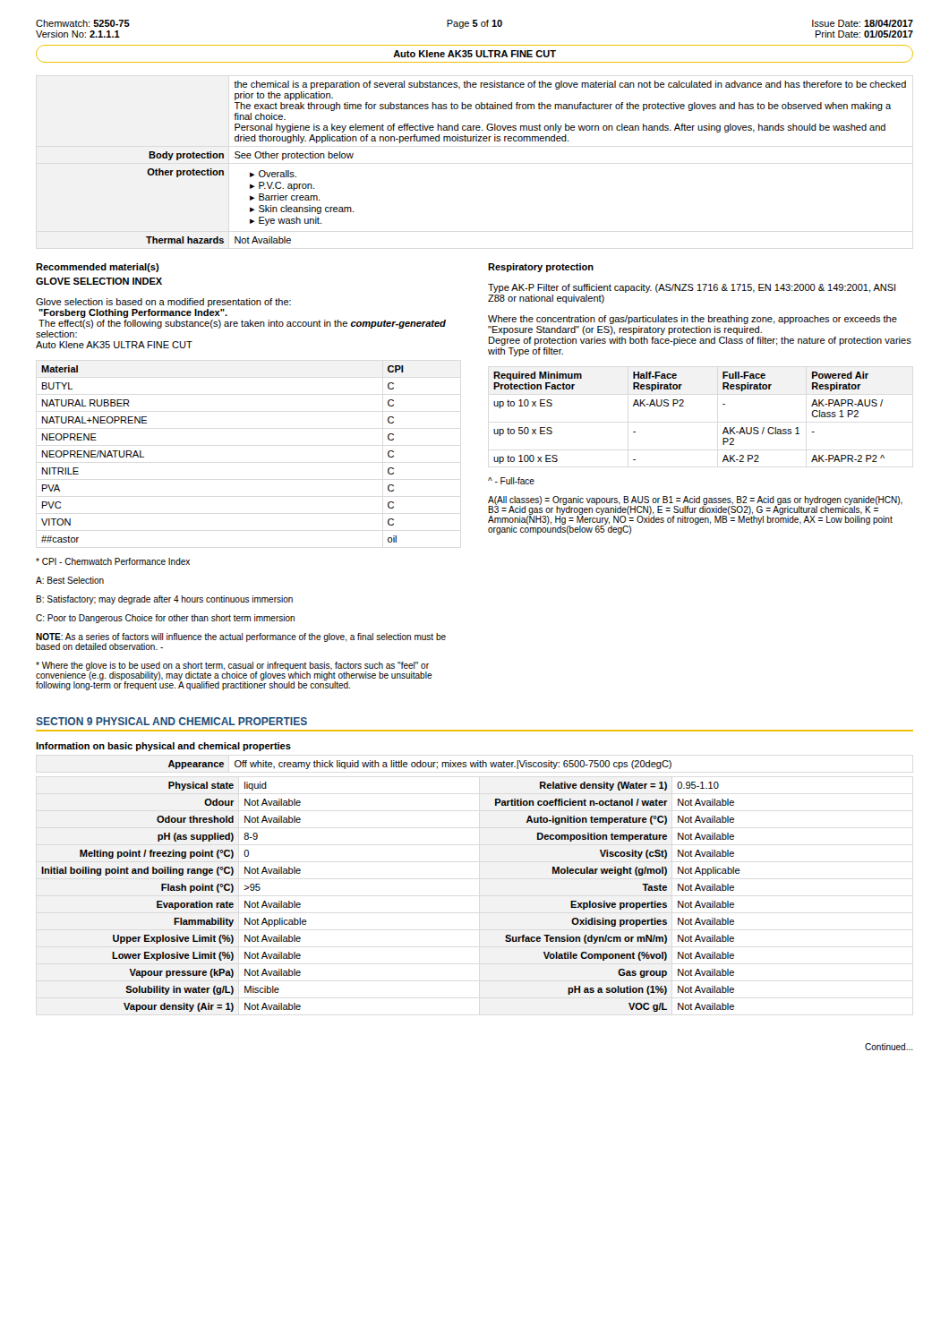Chemwatch: 5250-75
Version No: 2.1.1.1
Page 5 of 10
Issue Date: 18/04/2017
Print Date: 01/05/2017
Auto Klene AK35 ULTRA FINE CUT
| | the chemical is a preparation of several substances, the resistance of the glove material can not be calculated in advance and has therefore to be checked prior to the application. The exact break through time for substances has to be obtained from the manufacturer of the protective gloves and has to be observed when making a final choice. Personal hygiene is a key element of effective hand care. Gloves must only be worn on clean hands. After using gloves, hands should be washed and dried thoroughly. Application of a non-perfumed moisturizer is recommended. |
| Body protection | See Other protection below |
| Other protection | Overalls. P.V.C. apron. Barrier cream. Skin cleansing cream. Eye wash unit. |
| Thermal hazards | Not Available |
Recommended material(s)
GLOVE SELECTION INDEX
Glove selection is based on a modified presentation of the:
"Forsberg Clothing Performance Index".
The effect(s) of the following substance(s) are taken into account in the computer-generated selection:
Auto Klene AK35 ULTRA FINE CUT
| Material | CPI |
| --- | --- |
| BUTYL | C |
| NATURAL RUBBER | C |
| NATURAL+NEOPRENE | C |
| NEOPRENE | C |
| NEOPRENE/NATURAL | C |
| NITRILE | C |
| PVA | C |
| PVC | C |
| VITON | C |
| ##castor | oil |
* CPI - Chemwatch Performance Index
A: Best Selection
B: Satisfactory; may degrade after 4 hours continuous immersion
C: Poor to Dangerous Choice for other than short term immersion
NOTE: As a series of factors will influence the actual performance of the glove, a final selection must be based on detailed observation. -
* Where the glove is to be used on a short term, casual or infrequent basis, factors such as "feel" or convenience (e.g. disposability), may dictate a choice of gloves which might otherwise be unsuitable following long-term or frequent use. A qualified practitioner should be consulted.
Respiratory protection
Type AK-P Filter of sufficient capacity. (AS/NZS 1716 & 1715, EN 143:2000 & 149:2001, ANSI Z88 or national equivalent)
Where the concentration of gas/particulates in the breathing zone, approaches or exceeds the "Exposure Standard" (or ES), respiratory protection is required.
Degree of protection varies with both face-piece and Class of filter; the nature of protection varies with Type of filter.
| Required Minimum Protection Factor | Half-Face Respirator | Full-Face Respirator | Powered Air Respirator |
| --- | --- | --- | --- |
| up to 10 x ES | AK-AUS P2 | - | AK-PAPR-AUS / Class 1 P2 |
| up to 50 x ES | - | AK-AUS / Class 1 P2 | - |
| up to 100 x ES | - | AK-2 P2 | AK-PAPR-2 P2 ^ |
^ - Full-face
A(All classes) = Organic vapours, B AUS or B1 = Acid gasses, B2 = Acid gas or hydrogen cyanide(HCN), B3 = Acid gas or hydrogen cyanide(HCN), E = Sulfur dioxide(SO2), G = Agricultural chemicals, K = Ammonia(NH3), Hg = Mercury, NO = Oxides of nitrogen, MB = Methyl bromide, AX = Low boiling point organic compounds(below 65 degC)
SECTION 9 PHYSICAL AND CHEMICAL PROPERTIES
Information on basic physical and chemical properties
| Appearance | Off white, creamy thick liquid with a little odour; mixes with water./Viscosity: 6500-7500 cps (20degC) |
| Physical state | liquid | Relative density (Water = 1) | 0.95-1.10 |
| Odour | Not Available | Partition coefficient n-octanol / water | Not Available |
| Odour threshold | Not Available | Auto-ignition temperature (°C) | Not Available |
| pH (as supplied) | 8-9 | Decomposition temperature | Not Available |
| Melting point / freezing point (°C) | 0 | Viscosity (cSt) | Not Available |
| Initial boiling point and boiling range (°C) | Not Available | Molecular weight (g/mol) | Not Applicable |
| Flash point (°C) | >95 | Taste | Not Available |
| Evaporation rate | Not Available | Explosive properties | Not Available |
| Flammability | Not Applicable | Oxidising properties | Not Available |
| Upper Explosive Limit (%) | Not Available | Surface Tension (dyn/cm or mN/m) | Not Available |
| Lower Explosive Limit (%) | Not Available | Volatile Component (%vol) | Not Available |
| Vapour pressure (kPa) | Not Available | Gas group | Not Available |
| Solubility in water (g/L) | Miscible | pH as a solution (1%) | Not Available |
| Vapour density (Air = 1) | Not Available | VOC g/L | Not Available |
Continued...